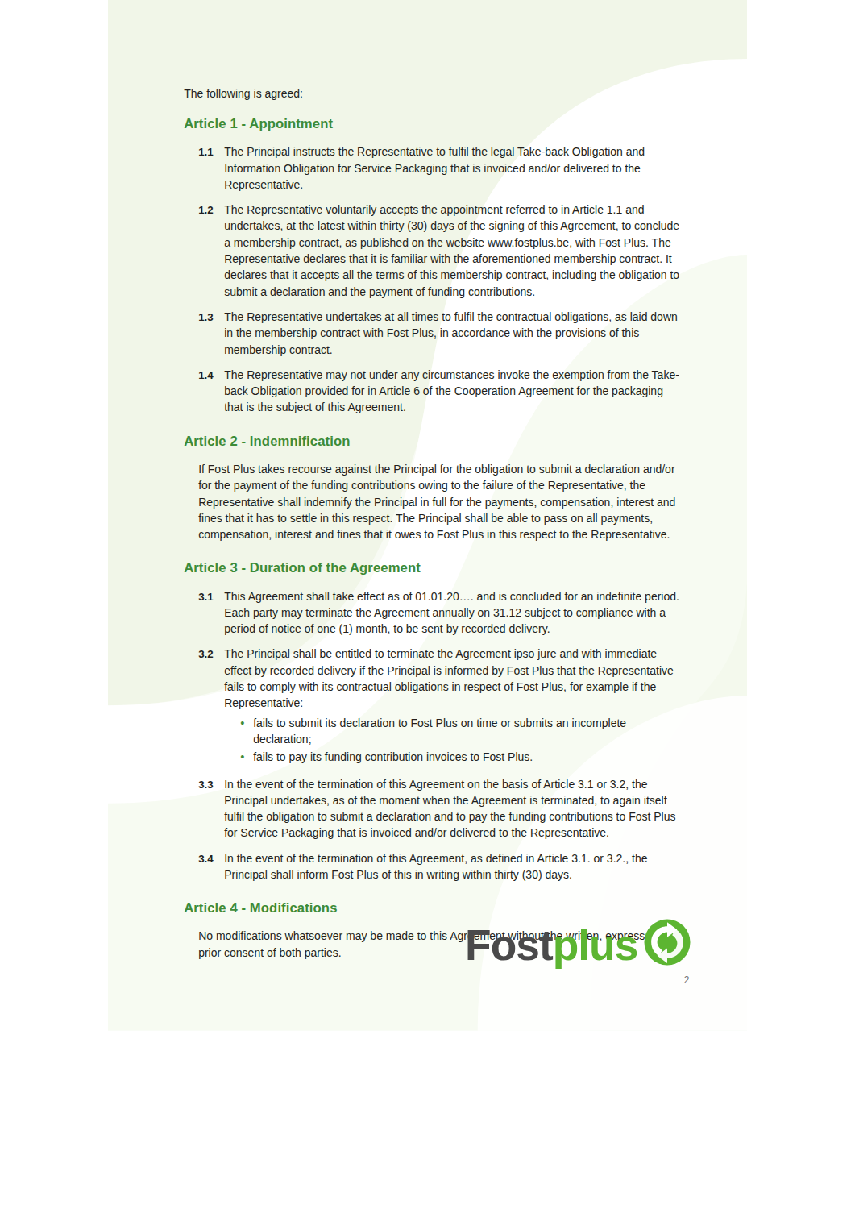The following is agreed:
Article 1 - Appointment
1.1
The Principal instructs the Representative to fulfil the legal Take-back Obligation and Information Obligation for Service Packaging that is invoiced and/or delivered to the Representative.
1.2
The Representative voluntarily accepts the appointment referred to in Article 1.1 and undertakes, at the latest within thirty (30) days of the signing of this Agreement, to conclude a membership contract, as published on the website www.fostplus.be, with Fost Plus. The Representative declares that it is familiar with the aforementioned membership contract. It declares that it accepts all the terms of this membership contract, including the obligation to submit a declaration and the payment of funding contributions.
1.3
The Representative undertakes at all times to fulfil the contractual obligations, as laid down in the membership contract with Fost Plus, in accordance with the provisions of this membership contract.
1.4
The Representative may not under any circumstances invoke the exemption from the Take-back Obligation provided for in Article 6 of the Cooperation Agreement for the packaging that is the subject of this Agreement.
Article 2 - Indemnification
If Fost Plus takes recourse against the Principal for the obligation to submit a declaration and/or for the payment of the funding contributions owing to the failure of the Representative, the Representative shall indemnify the Principal in full for the payments, compensation, interest and fines that it has to settle in this respect. The Principal shall be able to pass on all payments, compensation, interest and fines that it owes to Fost Plus in this respect to the Representative.
Article 3 - Duration of the Agreement
3.1
This Agreement shall take effect as of 01.01.20…. and is concluded for an indefinite period. Each party may terminate the Agreement annually on 31.12 subject to compliance with a period of notice of one (1) month, to be sent by recorded delivery.
3.2
The Principal shall be entitled to terminate the Agreement ipso jure and with immediate effect by recorded delivery if the Principal is informed by Fost Plus that the Representative fails to comply with its contractual obligations in respect of Fost Plus, for example if the Representative:
fails to submit its declaration to Fost Plus on time or submits an incomplete declaration;
fails to pay its funding contribution invoices to Fost Plus.
3.3
In the event of the termination of this Agreement on the basis of Article 3.1 or 3.2, the Principal undertakes, as of the moment when the Agreement is terminated, to again itself fulfil the obligation to submit a declaration and to pay the funding contributions to Fost Plus for Service Packaging that is invoiced and/or delivered to the Representative.
3.4
In the event of the termination of this Agreement, as defined in Article 3.1. or 3.2., the Principal shall inform Fost Plus of this in writing within thirty (30) days.
Article 4 - Modifications
No modifications whatsoever may be made to this Agreement without the written, express and prior consent of both parties.
Fost plus
2